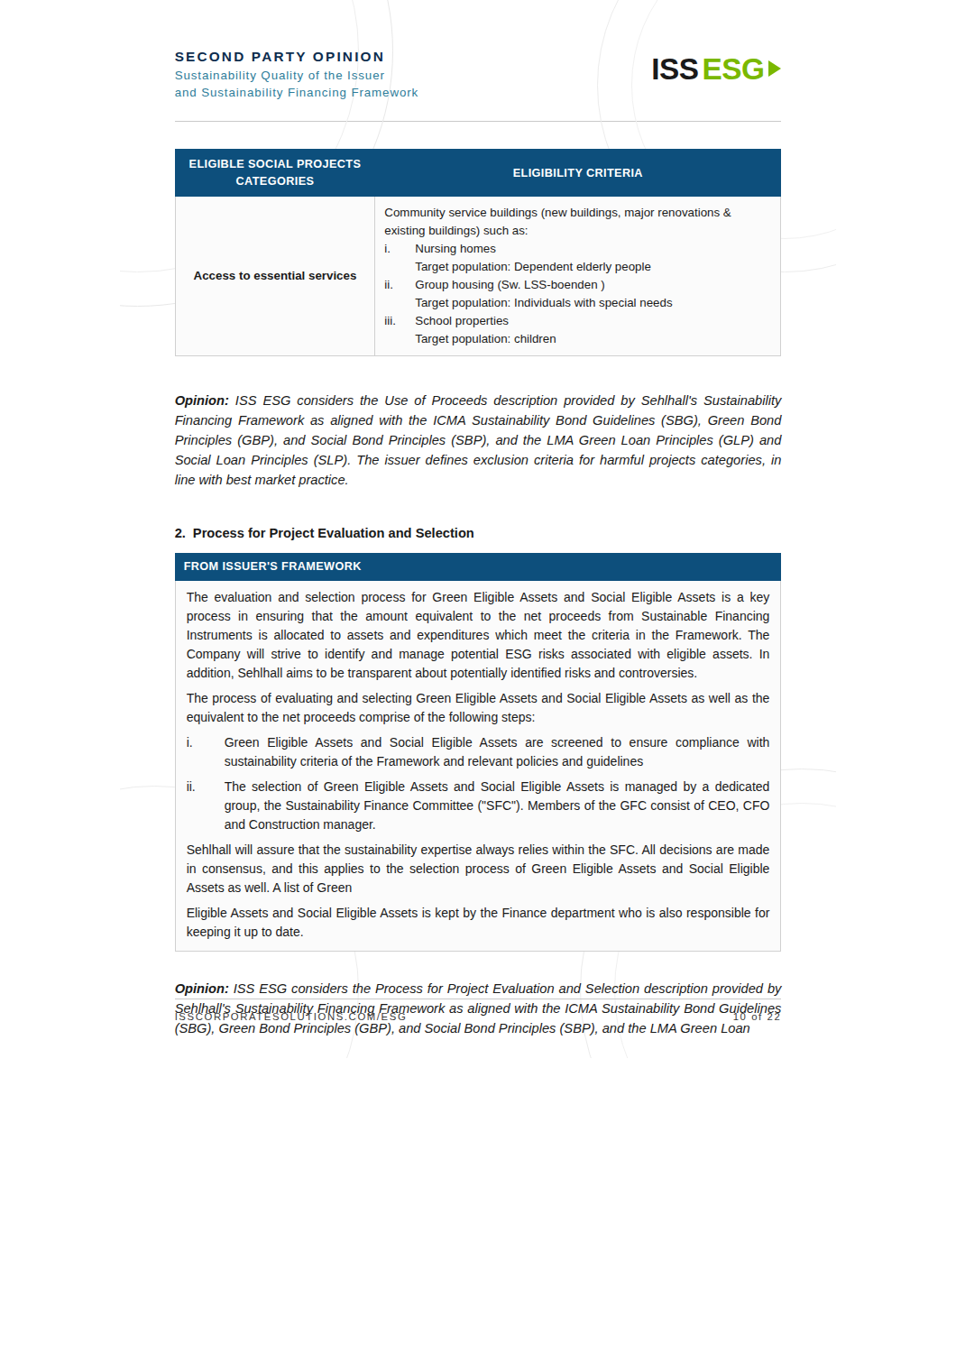SECOND PARTY OPINION
Sustainability Quality of the Issuer
and Sustainability Financing Framework
ISS ESG
| ELIGIBLE SOCIAL PROJECTS CATEGORIES | ELIGIBILITY CRITERIA |
| --- | --- |
| Access to essential services | Community service buildings (new buildings, major renovations & existing buildings) such as: i. Nursing homes Target population: Dependent elderly people ii. Group housing (Sw. LSS-boenden ) Target population: Individuals with special needs iii. School properties Target population: children |
Opinion: ISS ESG considers the Use of Proceeds description provided by Sehlhall's Sustainability Financing Framework as aligned with the ICMA Sustainability Bond Guidelines (SBG), Green Bond Principles (GBP), and Social Bond Principles (SBP), and the LMA Green Loan Principles (GLP) and Social Loan Principles (SLP). The issuer defines exclusion criteria for harmful projects categories, in line with best market practice.
2. Process for Project Evaluation and Selection
FROM ISSUER'S FRAMEWORK
The evaluation and selection process for Green Eligible Assets and Social Eligible Assets is a key process in ensuring that the amount equivalent to the net proceeds from Sustainable Financing Instruments is allocated to assets and expenditures which meet the criteria in the Framework. The Company will strive to identify and manage potential ESG risks associated with eligible assets. In addition, Sehlhall aims to be transparent about potentially identified risks and controversies.
The process of evaluating and selecting Green Eligible Assets and Social Eligible Assets as well as the equivalent to the net proceeds comprise of the following steps:
i. Green Eligible Assets and Social Eligible Assets are screened to ensure compliance with sustainability criteria of the Framework and relevant policies and guidelines
ii. The selection of Green Eligible Assets and Social Eligible Assets is managed by a dedicated group, the Sustainability Finance Committee ("SFC"). Members of the GFC consist of CEO, CFO and Construction manager.
Sehlhall will assure that the sustainability expertise always relies within the SFC. All decisions are made in consensus, and this applies to the selection process of Green Eligible Assets and Social Eligible Assets as well. A list of Green
Eligible Assets and Social Eligible Assets is kept by the Finance department who is also responsible for keeping it up to date.
Opinion: ISS ESG considers the Process for Project Evaluation and Selection description provided by Sehlhall's Sustainability Financing Framework as aligned with the ICMA Sustainability Bond Guidelines (SBG), Green Bond Principles (GBP), and Social Bond Principles (SBP), and the LMA Green Loan
ISSCORPORATESOLUTIONS.COM/ESG 10 of 22